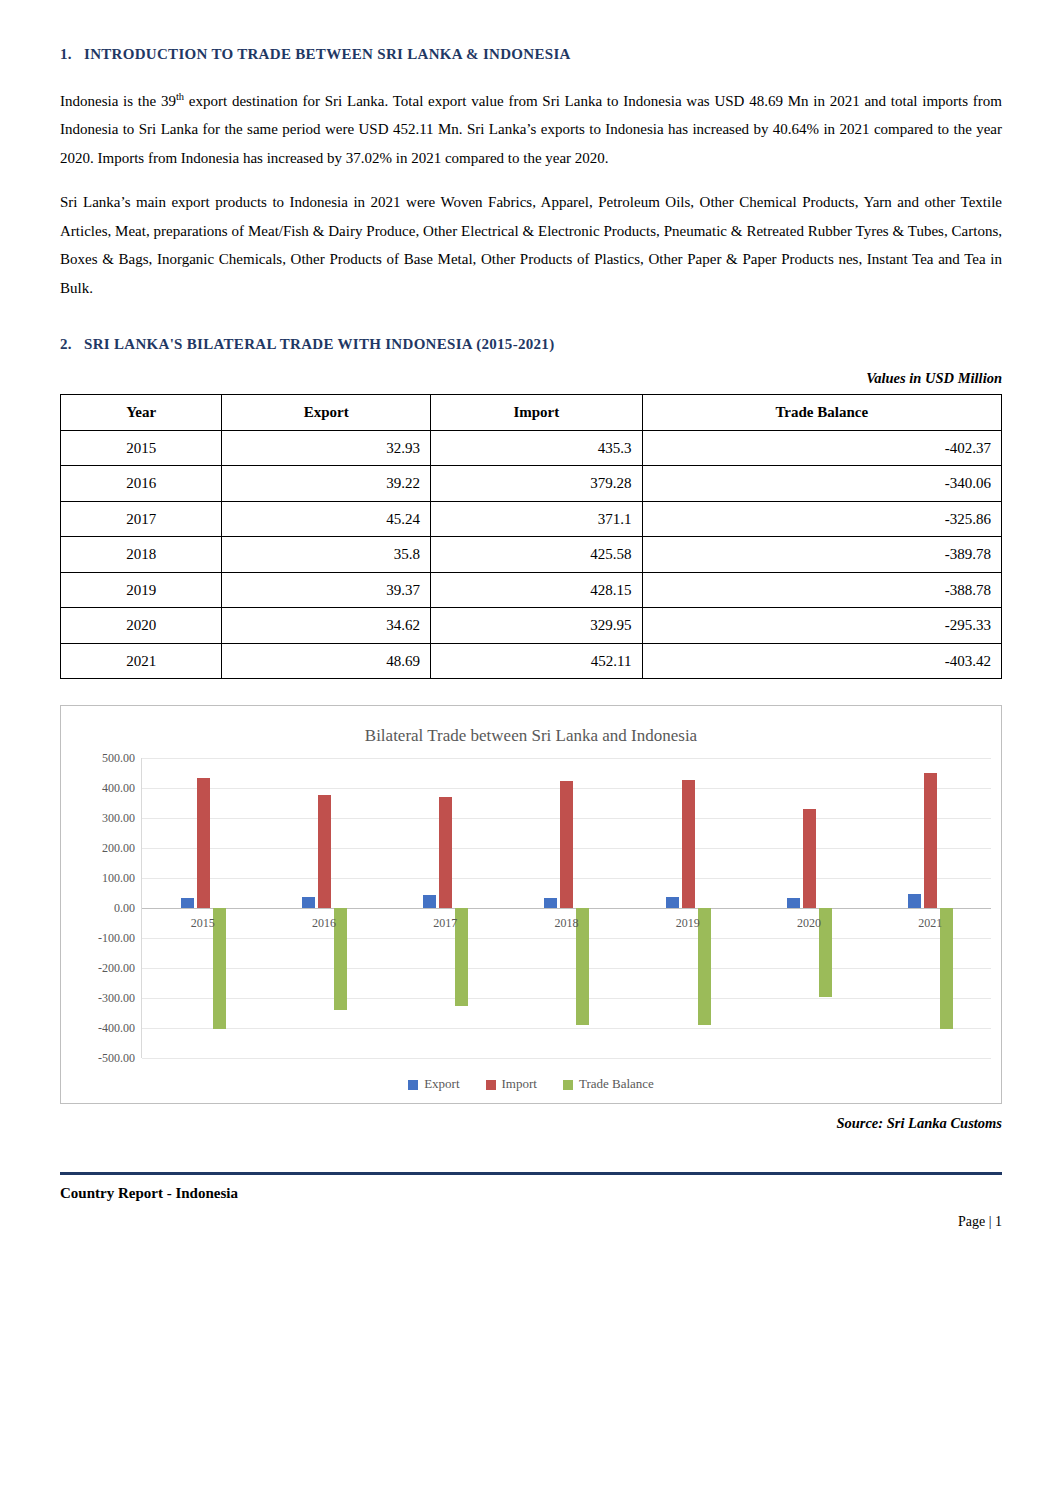1. INTRODUCTION TO TRADE BETWEEN SRI LANKA & INDONESIA
Indonesia is the 39th export destination for Sri Lanka. Total export value from Sri Lanka to Indonesia was USD 48.69 Mn in 2021 and total imports from Indonesia to Sri Lanka for the same period were USD 452.11 Mn. Sri Lanka’s exports to Indonesia has increased by 40.64% in 2021 compared to the year 2020. Imports from Indonesia has increased by 37.02% in 2021 compared to the year 2020.
Sri Lanka’s main export products to Indonesia in 2021 were Woven Fabrics, Apparel, Petroleum Oils, Other Chemical Products, Yarn and other Textile Articles, Meat, preparations of Meat/Fish & Dairy Produce, Other Electrical & Electronic Products, Pneumatic & Retreated Rubber Tyres & Tubes, Cartons, Boxes & Bags, Inorganic Chemicals, Other Products of Base Metal, Other Products of Plastics, Other Paper & Paper Products nes, Instant Tea and Tea in Bulk.
2. SRI LANKA'S BILATERAL TRADE WITH INDONESIA (2015-2021)
Values in USD Million
| Year | Export | Import | Trade Balance |
| --- | --- | --- | --- |
| 2015 | 32.93 | 435.3 | -402.37 |
| 2016 | 39.22 | 379.28 | -340.06 |
| 2017 | 45.24 | 371.1 | -325.86 |
| 2018 | 35.8 | 425.58 | -389.78 |
| 2019 | 39.37 | 428.15 | -388.78 |
| 2020 | 34.62 | 329.95 | -295.33 |
| 2021 | 48.69 | 452.11 | -403.42 |
Bilateral Trade between Sri Lanka and Indonesia
500.00 400.00 300.00 200.00 100.00 0.00 -100.00 -200.00 -300.00 -400.00 -500.00
2015
2016
2017
2018
2019
2020
2021
Export
Import
Trade Balance
Source: Sri Lanka Customs
Country Report - Indonesia
Page | 1